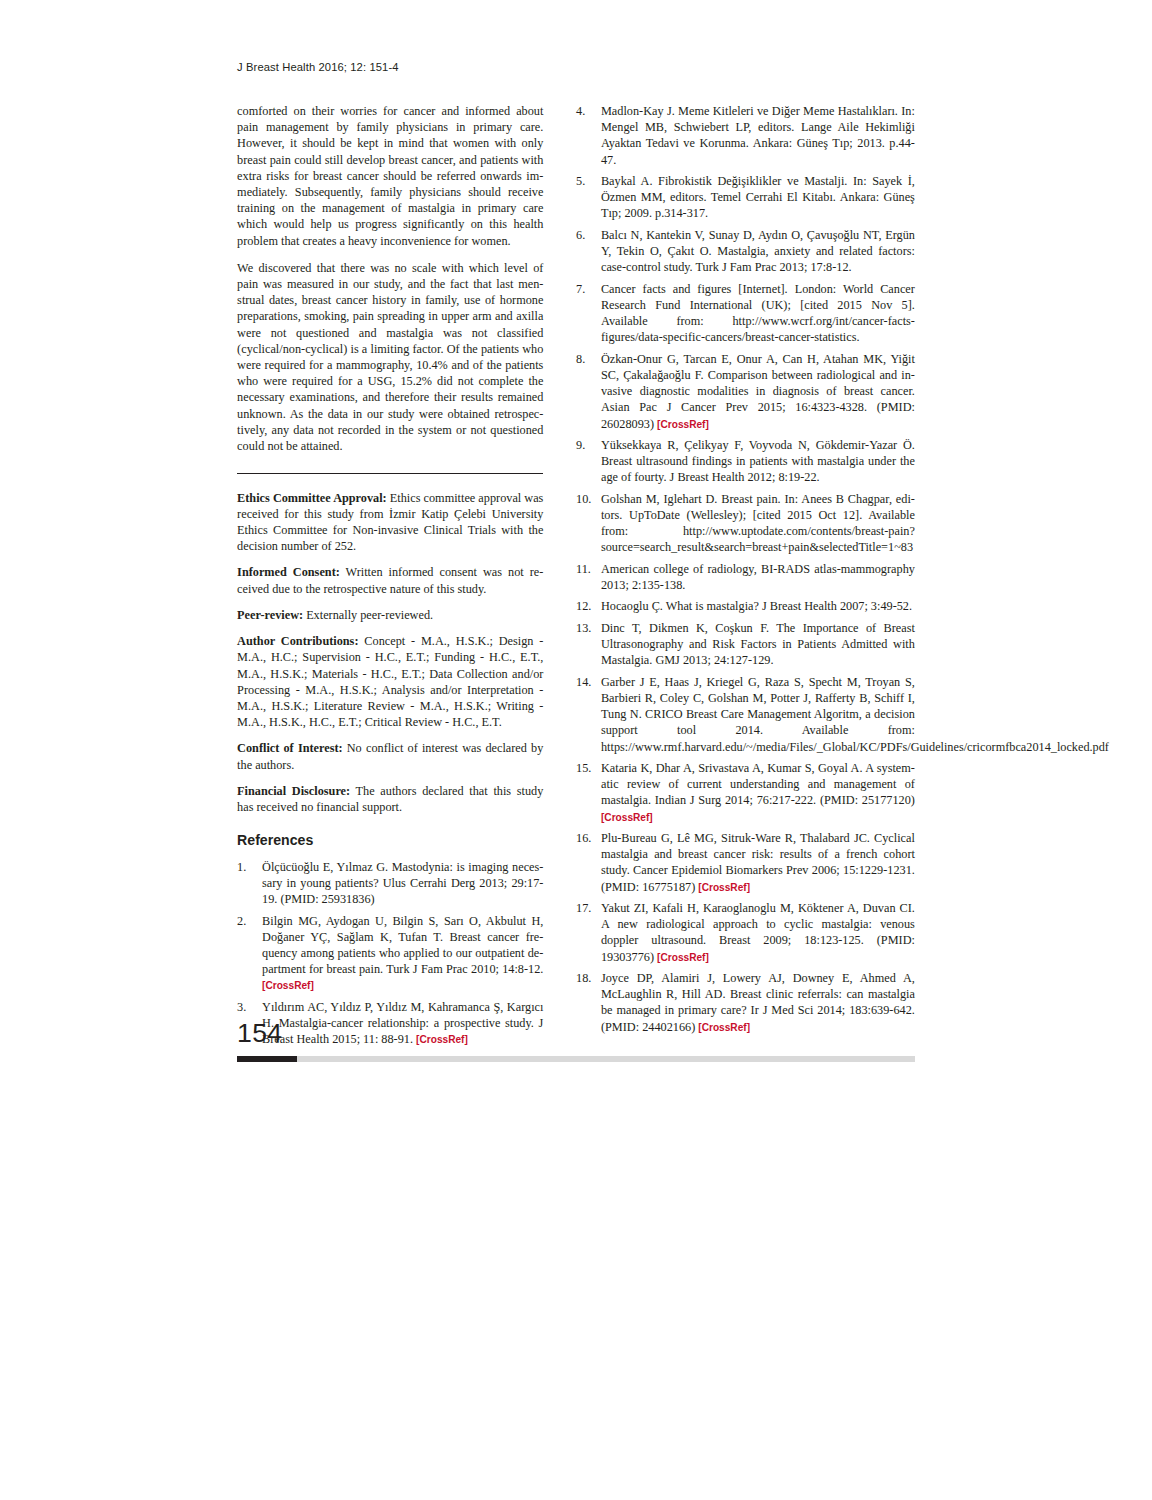J Breast Health 2016; 12: 151-4
comforted on their worries for cancer and informed about pain management by family physicians in primary care. However, it should be kept in mind that women with only breast pain could still develop breast cancer, and patients with extra risks for breast cancer should be referred onwards immediately. Subsequently, family physicians should receive training on the management of mastalgia in primary care which would help us progress significantly on this health problem that creates a heavy inconvenience for women.
We discovered that there was no scale with which level of pain was measured in our study, and the fact that last menstrual dates, breast cancer history in family, use of hormone preparations, smoking, pain spreading in upper arm and axilla were not questioned and mastalgia was not classified (cyclical/non-cyclical) is a limiting factor. Of the patients who were required for a mammography, 10.4% and of the patients who were required for a USG, 15.2% did not complete the necessary examinations, and therefore their results remained unknown. As the data in our study were obtained retrospectively, any data not recorded in the system or not questioned could not be attained.
Ethics Committee Approval: Ethics committee approval was received for this study from İzmir Katip Çelebi University Ethics Committee for Non-invasive Clinical Trials with the decision number of 252.
Informed Consent: Written informed consent was not received due to the retrospective nature of this study.
Peer-review: Externally peer-reviewed.
Author Contributions: Concept - M.A., H.S.K.; Design - M.A., H.C.; Supervision - H.C., E.T.; Funding - H.C., E.T., M.A., H.S.K.; Materials - H.C., E.T.; Data Collection and/or Processing - M.A., H.S.K.; Analysis and/or Interpretation - M.A., H.S.K.; Literature Review - M.A., H.S.K.; Writing - M.A., H.S.K., H.C., E.T.; Critical Review - H.C., E.T.
Conflict of Interest: No conflict of interest was declared by the authors.
Financial Disclosure: The authors declared that this study has received no financial support.
References
Ölçücüoğlu E, Yılmaz G. Mastodynia: is imaging necessary in young patients? Ulus Cerrahi Derg 2013; 29:17-19. (PMID: 25931836)
Bilgin MG, Aydogan U, Bilgin S, Sarı O, Akbulut H, Doğaner YÇ, Sağlam K, Tufan T. Breast cancer frequency among patients who applied to our outpatient department for breast pain. Turk J Fam Prac 2010; 14:8-12. [CrossRef]
Yıldırım AC, Yıldız P, Yıldız M, Kahramanca Ş, Kargıcı H. Mastalgia-cancer relationship: a prospective study. J Breast Health 2015; 11: 88-91. [CrossRef]
Madlon-Kay J. Meme Kitleleri ve Diğer Meme Hastalıkları. In: Mengel MB, Schwiebert LP, editors. Lange Aile Hekimliği Ayaktan Tedavi ve Korunma. Ankara: Güneş Tıp; 2013. p.44-47.
Baykal A. Fibrokistik Değişiklikler ve Mastalji. In: Sayek İ, Özmen MM, editors. Temel Cerrahi El Kitabı. Ankara: Güneş Tıp; 2009. p.314-317.
Balcı N, Kantekin V, Sunay D, Aydın O, Çavuşoğlu NT, Ergün Y, Tekin O, Çakıt O. Mastalgia, anxiety and related factors: case-control study. Turk J Fam Prac 2013; 17:8-12.
Cancer facts and figures [Internet]. London: World Cancer Research Fund International (UK); [cited 2015 Nov 5]. Available from: http://www.wcrf.org/int/cancer-facts-figures/data-specific-cancers/breast-cancer-statistics.
Özkan-Onur G, Tarcan E, Onur A, Can H, Atahan MK, Yiğit SC, Çakalağaoğlu F. Comparison between radiological and invasive diagnostic modalities in diagnosis of breast cancer. Asian Pac J Cancer Prev 2015; 16:4323-4328. (PMID: 26028093) [CrossRef]
Yüksekkaya R, Çelikyay F, Voyvoda N, Gökdemir-Yazar Ö. Breast ultrasound findings in patients with mastalgia under the age of fourty. J Breast Health 2012; 8:19-22.
Golshan M, Iglehart D. Breast pain. In: Anees B Chagpar, editors. UpToDate (Wellesley); [cited 2015 Oct 12]. Available from: http://www.uptodate.com/contents/breast-pain?source=search_result&search=breast+pain&selectedTitle=1~83
American college of radiology, BI-RADS atlas-mammography 2013; 2:135-138.
Hocaoglu Ç. What is mastalgia? J Breast Health 2007; 3:49-52.
Dinc T, Dikmen K, Coşkun F. The Importance of Breast Ultrasonography and Risk Factors in Patients Admitted with Mastalgia. GMJ 2013; 24:127-129.
Garber J E, Haas J, Kriegel G, Raza S, Specht M, Troyan S, Barbieri R, Coley C, Golshan M, Potter J, Rafferty B, Schiff I, Tung N. CRICO Breast Care Management Algoritm, a decision support tool 2014. Available from: https://www.rmf.harvard.edu/~/media/Files/_Global/KC/PDFs/Guidelines/cricormfbca2014_locked.pdf
Kataria K, Dhar A, Srivastava A, Kumar S, Goyal A. A systematic review of current understanding and management of mastalgia. Indian J Surg 2014; 76:217-222. (PMID: 25177120) [CrossRef]
Plu-Bureau G, Lê MG, Sitruk-Ware R, Thalabard JC. Cyclical mastalgia and breast cancer risk: results of a french cohort study. Cancer Epidemiol Biomarkers Prev 2006; 15:1229-1231. (PMID: 16775187) [CrossRef]
Yakut ZI, Kafali H, Karaoglanoglu M, Köktener A, Duvan CI. A new radiological approach to cyclic mastalgia: venous doppler ultrasound. Breast 2009; 18:123-125. (PMID: 19303776) [CrossRef]
Joyce DP, Alamiri J, Lowery AJ, Downey E, Ahmed A, McLaughlin R, Hill AD. Breast clinic referrals: can mastalgia be managed in primary care? Ir J Med Sci 2014; 183:639-642. (PMID: 24402166) [CrossRef]
154